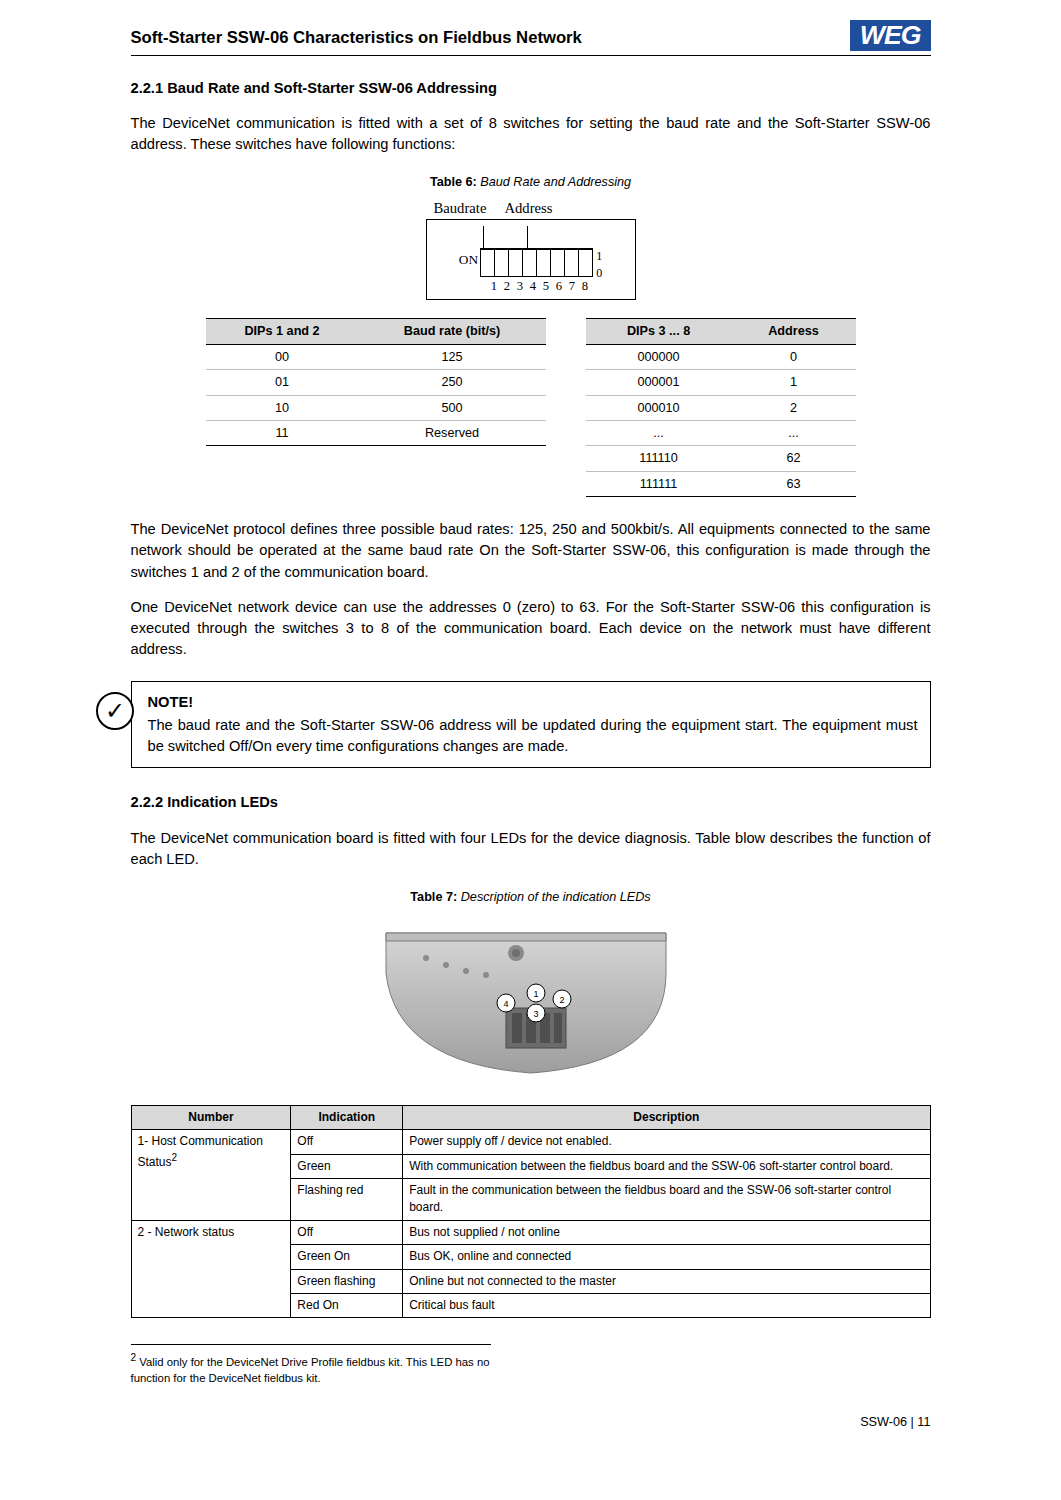Soft-Starter SSW-06 Characteristics on Fieldbus Network
WEG
2.2.1 Baud Rate and Soft-Starter SSW-06 Addressing
The DeviceNet communication is fitted with a set of 8 switches for setting the baud rate and the Soft-Starter SSW-06 address. These switches have following functions:
Table 6: Baud Rate and Addressing
Baudrate Address
ON
1
0
1234 5678
| DIPs 1 and 2 | Baud rate (bit/s) |
| --- | --- |
| 00 | 125 |
| 01 | 250 |
| 10 | 500 |
| 11 | Reserved |
| DIPs 3 ... 8 | Address |
| --- | --- |
| 000000 | 0 |
| 000001 | 1 |
| 000010 | 2 |
| ... | ... |
| 111110 | 62 |
| 111111 | 63 |
The DeviceNet protocol defines three possible baud rates: 125, 250 and 500kbit/s. All equipments connected to the same network should be operated at the same baud rate On the Soft-Starter SSW-06, this configuration is made through the switches 1 and 2 of the communication board.
One DeviceNet network device can use the addresses 0 (zero) to 63. For the Soft-Starter SSW-06 this configuration is executed through the switches 3 to 8 of the communication board. Each device on the network must have different address.
✓
NOTE!
The baud rate and the Soft-Starter SSW-06 address will be updated during the equipment start. The equipment must be switched Off/On every time configurations changes are made.
2.2.2 Indication LEDs
The DeviceNet communication board is fitted with four LEDs for the device diagnosis. Table blow describes the function of each LED.
Table 7: Description of the indication LEDs
1 2 3 4
| Number | Indication | Description |
| --- | --- | --- |
| 1- Host Communication Status 2 | Off | Power supply off / device not enabled. |
| Green | With communication between the fieldbus board and the SSW-06 soft-starter control board. |
| Flashing red | Fault in the communication between the fieldbus board and the SSW-06 soft-starter control board. |
| 2 - Network status | Off | Bus not supplied / not online |
| Green On | Bus OK, online and connected |
| Green flashing | Online but not connected to the master |
| Red On | Critical bus fault |
2 Valid only for the DeviceNet Drive Profile fieldbus kit. This LED has no function for the DeviceNet fieldbus kit.
SSW-06 | 11